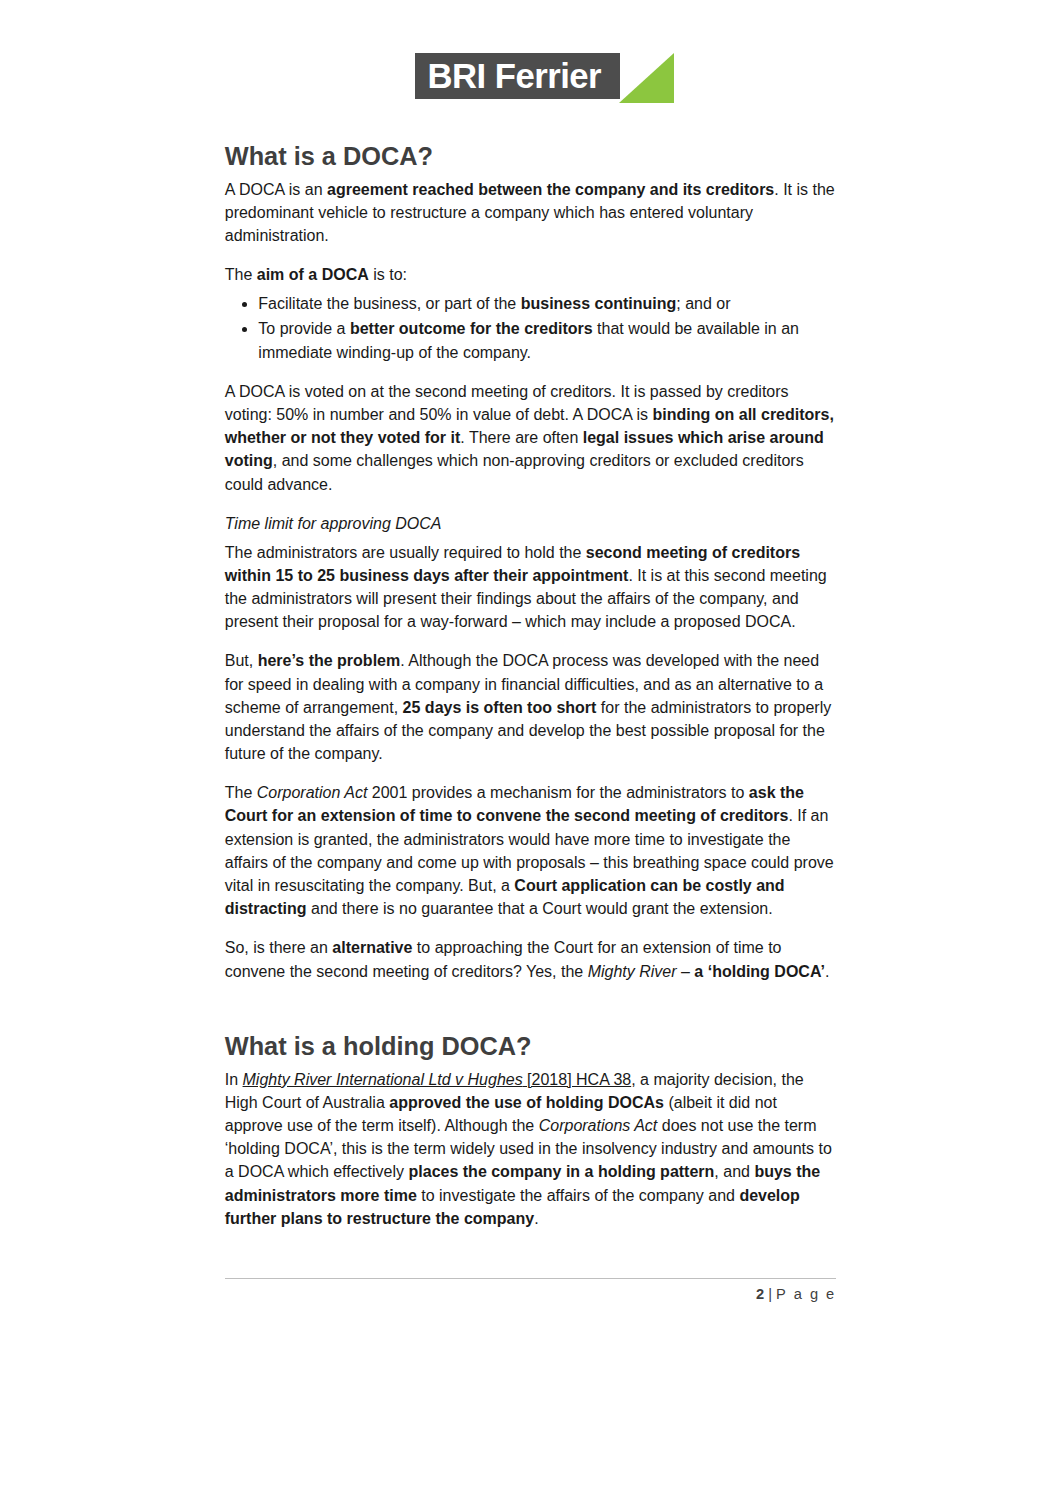BRI Ferrier
What is a DOCA?
A DOCA is an agreement reached between the company and its creditors. It is the predominant vehicle to restructure a company which has entered voluntary administration.
The aim of a DOCA is to:
Facilitate the business, or part of the business continuing; and or
To provide a better outcome for the creditors that would be available in an immediate winding-up of the company.
A DOCA is voted on at the second meeting of creditors. It is passed by creditors voting: 50% in number and 50% in value of debt. A DOCA is binding on all creditors, whether or not they voted for it. There are often legal issues which arise around voting, and some challenges which non-approving creditors or excluded creditors could advance.
Time limit for approving DOCA
The administrators are usually required to hold the second meeting of creditors within 15 to 25 business days after their appointment. It is at this second meeting the administrators will present their findings about the affairs of the company, and present their proposal for a way-forward – which may include a proposed DOCA.
But, here’s the problem. Although the DOCA process was developed with the need for speed in dealing with a company in financial difficulties, and as an alternative to a scheme of arrangement, 25 days is often too short for the administrators to properly understand the affairs of the company and develop the best possible proposal for the future of the company.
The Corporation Act 2001 provides a mechanism for the administrators to ask the Court for an extension of time to convene the second meeting of creditors. If an extension is granted, the administrators would have more time to investigate the affairs of the company and come up with proposals – this breathing space could prove vital in resuscitating the company. But, a Court application can be costly and distracting and there is no guarantee that a Court would grant the extension.
So, is there an alternative to approaching the Court for an extension of time to convene the second meeting of creditors? Yes, the Mighty River – a ‘holding DOCA’.
What is a holding DOCA?
In Mighty River International Ltd v Hughes [2018] HCA 38, a majority decision, the High Court of Australia approved the use of holding DOCAs (albeit it did not approve use of the term itself). Although the Corporations Act does not use the term ‘holding DOCA’, this is the term widely used in the insolvency industry and amounts to a DOCA which effectively places the company in a holding pattern, and buys the administrators more time to investigate the affairs of the company and develop further plans to restructure the company.
2 | P a g e